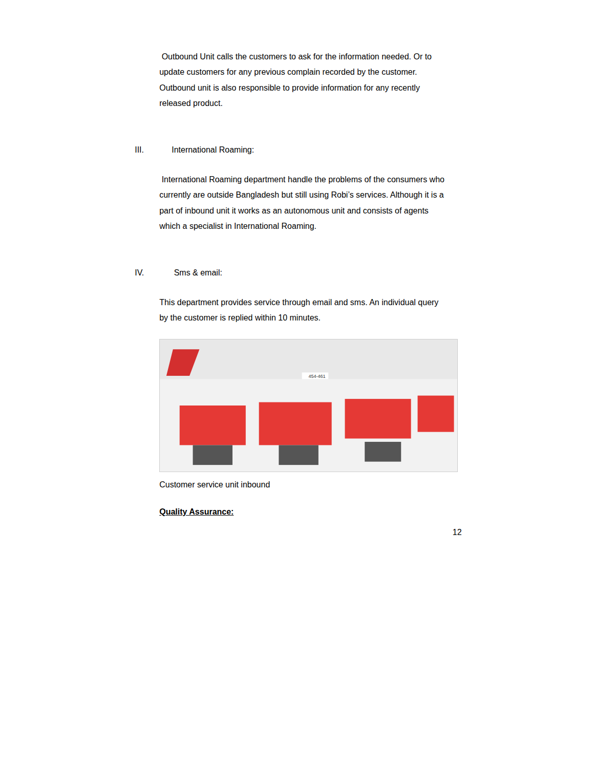Outbound Unit calls the customers to ask for the information needed. Or to update customers for any previous complain recorded by the customer. Outbound unit is also responsible to provide information for any recently released product.
III.
International Roaming:
International Roaming department handle the problems of the consumers who currently are outside Bangladesh but still using Robi’s services. Although it is a part of inbound unit it works as an autonomous unit and consists of agents which a specialist in International Roaming.
IV.
Sms & email:
This department provides service through email and sms. An individual query by the customer is replied within 10 minutes.
Customer service unit inbound
Quality Assurance:
12